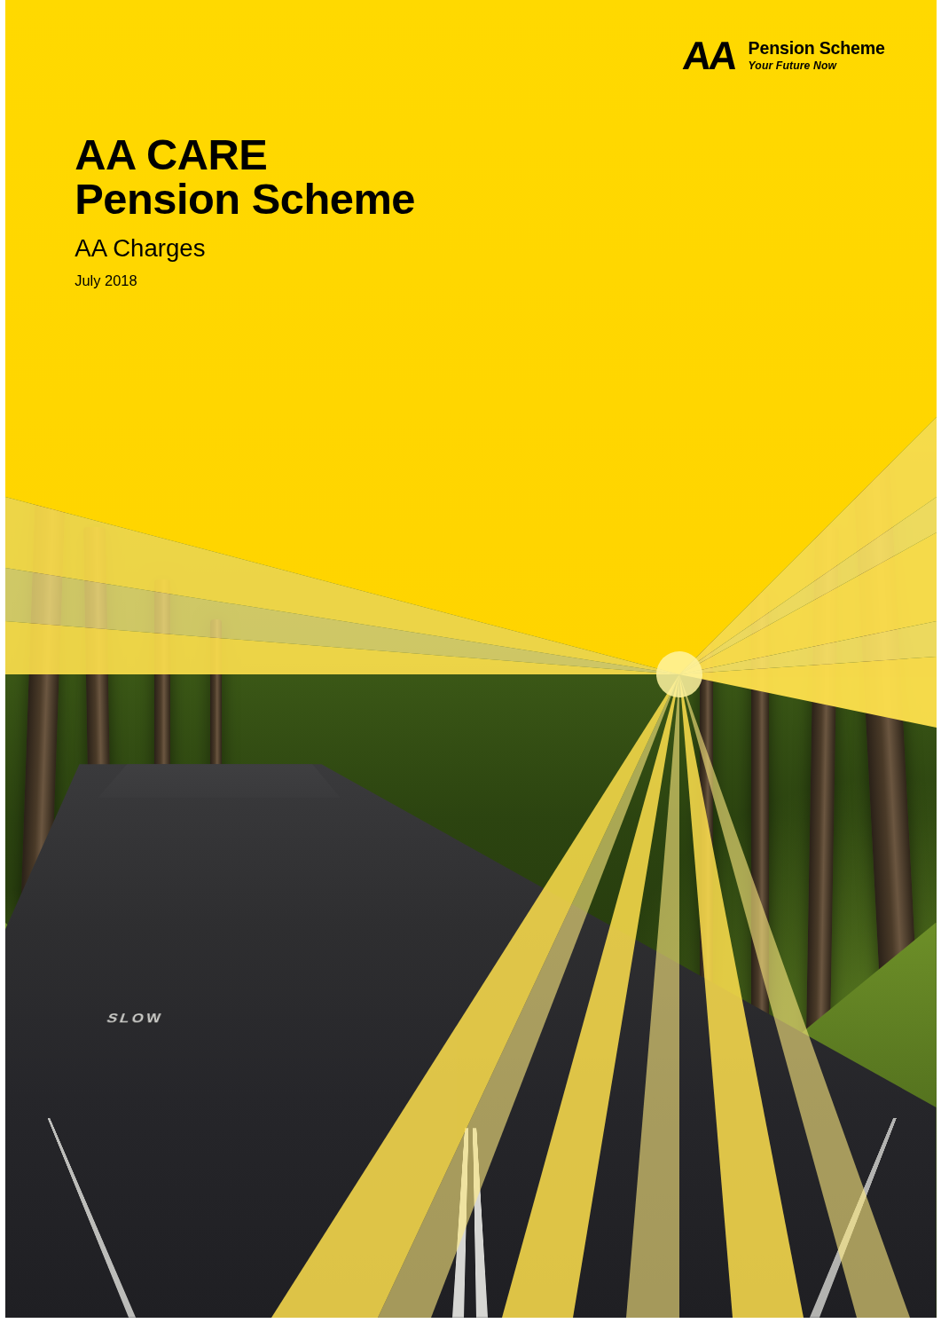SLOW
AA Pension Scheme
Your Future Now
AA CARE
Pension Scheme
AA Charges
July 2018